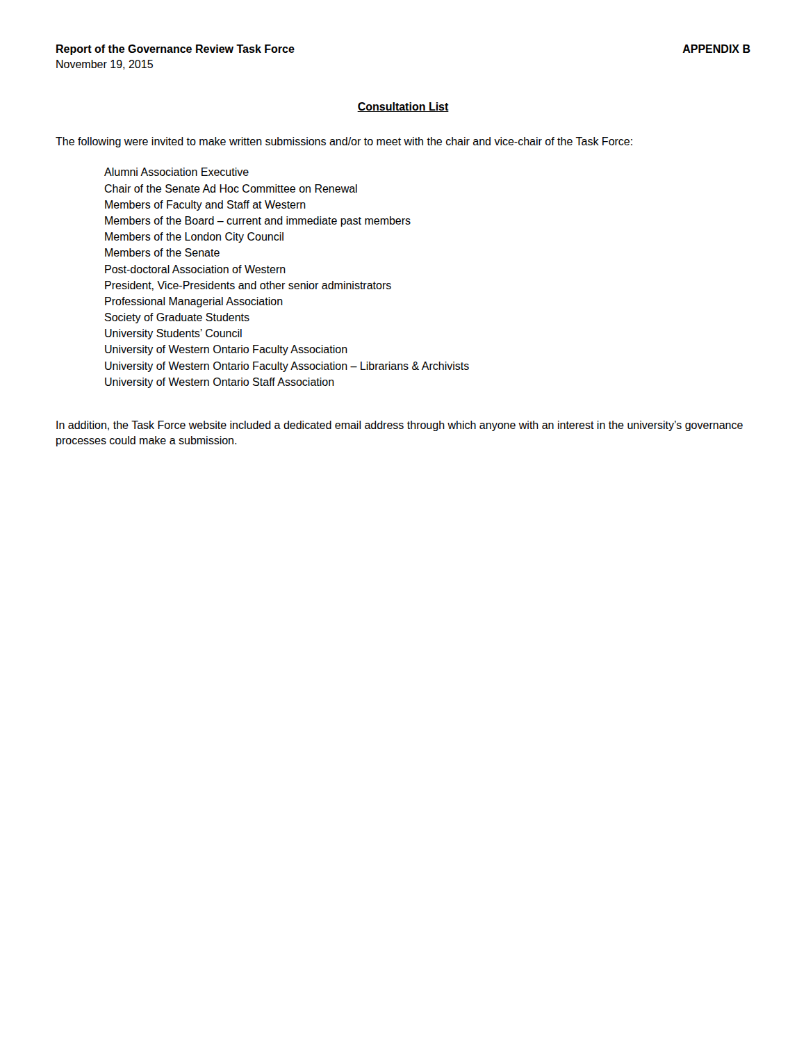Report of the Governance Review Task Force
November 19, 2015
APPENDIX B
Consultation List
The following were invited to make written submissions and/or to meet with the chair and vice-chair of the Task Force:
Alumni Association Executive
Chair of the Senate Ad Hoc Committee on Renewal
Members of Faculty and Staff at Western
Members of the Board – current and immediate past members
Members of the London City Council
Members of the Senate
Post-doctoral Association of Western
President, Vice-Presidents and other senior administrators
Professional Managerial Association
Society of Graduate Students
University Students’ Council
University of Western Ontario Faculty Association
University of Western Ontario Faculty Association – Librarians & Archivists
University of Western Ontario Staff Association
In addition, the Task Force website included a dedicated email address through which anyone with an interest in the university’s governance processes could make a submission.